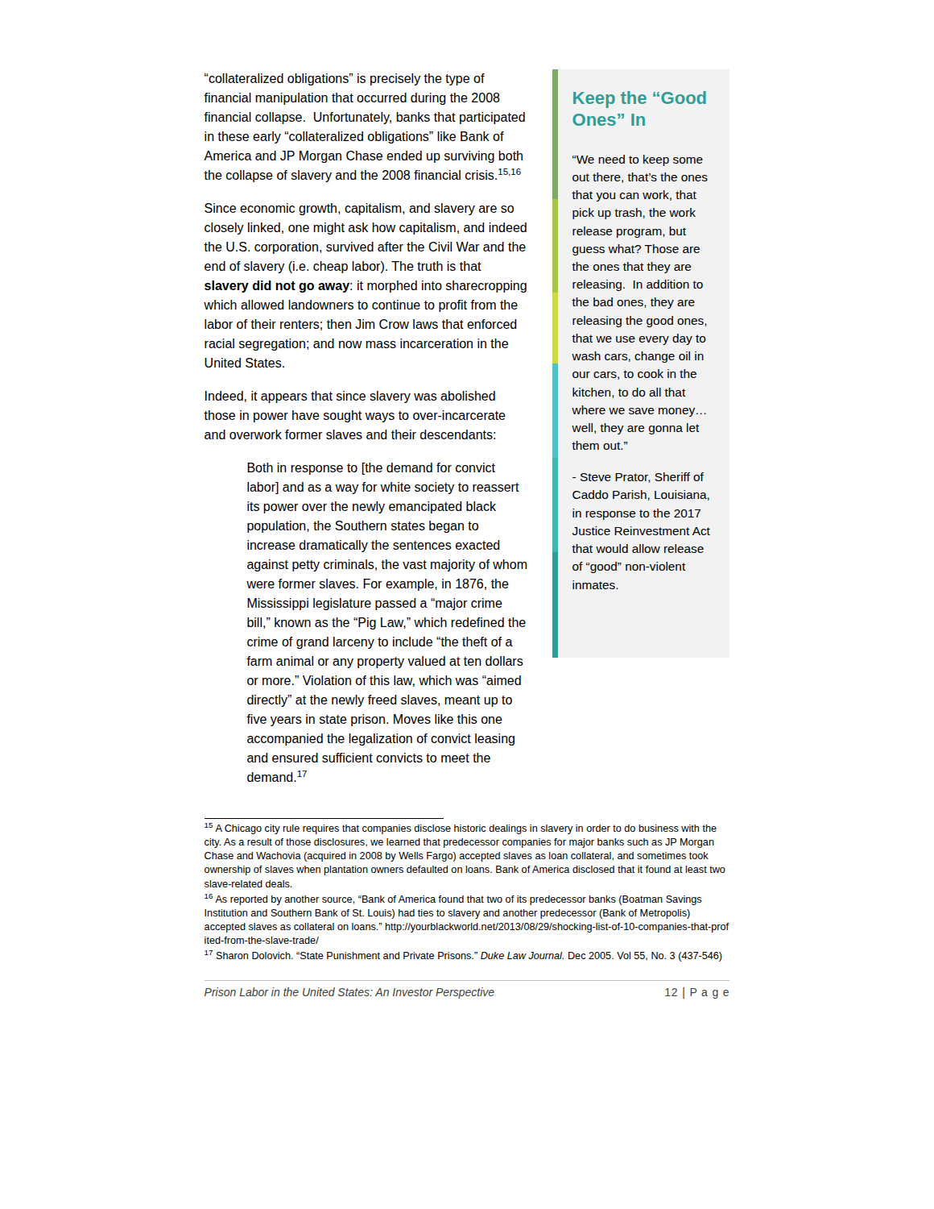“collateralized obligations” is precisely the type of financial manipulation that occurred during the 2008 financial collapse. Unfortunately, banks that participated in these early “collateralized obligations” like Bank of America and JP Morgan Chase ended up surviving both the collapse of slavery and the 2008 financial crisis.15,16
Since economic growth, capitalism, and slavery are so closely linked, one might ask how capitalism, and indeed the U.S. corporation, survived after the Civil War and the end of slavery (i.e. cheap labor). The truth is that slavery did not go away: it morphed into sharecropping which allowed landowners to continue to profit from the labor of their renters; then Jim Crow laws that enforced racial segregation; and now mass incarceration in the United States.
Indeed, it appears that since slavery was abolished those in power have sought ways to over-incarcerate and overwork former slaves and their descendants:
Both in response to [the demand for convict labor] and as a way for white society to reassert its power over the newly emancipated black population, the Southern states began to increase dramatically the sentences exacted against petty criminals, the vast majority of whom were former slaves. For example, in 1876, the Mississippi legislature passed a “major crime bill,” known as the “Pig Law,” which redefined the crime of grand larceny to include “the theft of a farm animal or any property valued at ten dollars or more.” Violation of this law, which was “aimed directly” at the newly freed slaves, meant up to five years in state prison. Moves like this one accompanied the legalization of convict leasing and ensured sufficient convicts to meet the demand.17
Keep the “Good Ones” In
“We need to keep some out there, that’s the ones that you can work, that pick up trash, the work release program, but guess what? Those are the ones that they are releasing. In addition to the bad ones, they are releasing the good ones, that we use every day to wash cars, change oil in our cars, to cook in the kitchen, to do all that where we save money…well, they are gonna let them out.”
- Steve Prator, Sheriff of Caddo Parish, Louisiana, in response to the 2017 Justice Reinvestment Act that would allow release of “good” non-violent inmates.
15 A Chicago city rule requires that companies disclose historic dealings in slavery in order to do business with the city. As a result of those disclosures, we learned that predecessor companies for major banks such as JP Morgan Chase and Wachovia (acquired in 2008 by Wells Fargo) accepted slaves as loan collateral, and sometimes took ownership of slaves when plantation owners defaulted on loans. Bank of America disclosed that it found at least two slave-related deals.
16 As reported by another source, “Bank of America found that two of its predecessor banks (Boatman Savings Institution and Southern Bank of St. Louis) had ties to slavery and another predecessor (Bank of Metropolis) accepted slaves as collateral on loans.” http://yourblackworld.net/2013/08/29/shocking-list-of-10-companies-that-profited-from-the-slave-trade/
17 Sharon Dolovich. “State Punishment and Private Prisons.” Duke Law Journal. Dec 2005. Vol 55, No. 3 (437-546)
Prison Labor in the United States: An Investor Perspective 12 | P a g e